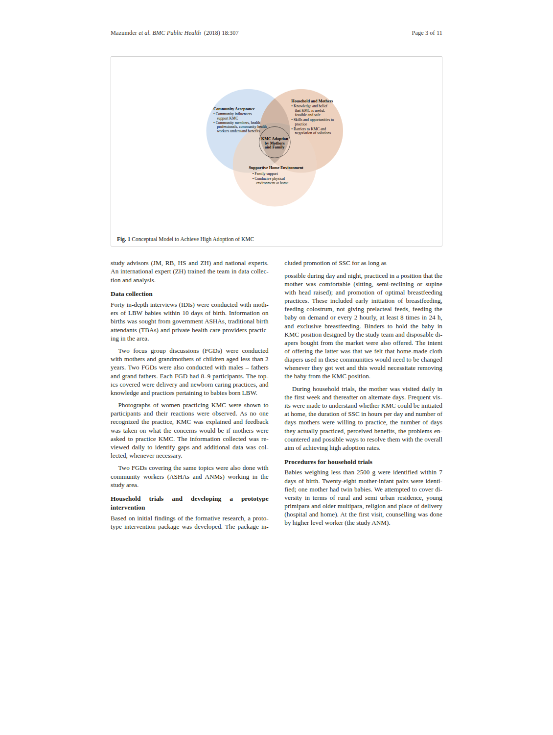Mazumder et al. BMC Public Health (2018) 18:307
Page 3 of 11
Community Acceptance • Community influencers support KMC • Community members, health professionals, community health workers understand benefits Household and Mothers • Knowledge and belief that KMC is useful, feasible and safe • Skills and opportunities to practice • Barriers to KMC and negotiation of solutions KMC Adoption by Mothers and Family Supportive Home Environment • Family support • Conducive physical environment at home
Fig. 1 Conceptual Model to Achieve High Adoption of KMC
study advisors (JM, RB, HS and ZH) and national experts. An international expert (ZH) trained the team in data collection and analysis.
Data collection
Forty in-depth interviews (IDIs) were conducted with mothers of LBW babies within 10 days of birth. Information on births was sought from government ASHAs, traditional birth attendants (TBAs) and private health care providers practicing in the area.
Two focus group discussions (FGDs) were conducted with mothers and grandmothers of children aged less than 2 years. Two FGDs were also conducted with males – fathers and grand fathers. Each FGD had 8–9 participants. The topics covered were delivery and newborn caring practices, and knowledge and practices pertaining to babies born LBW.
Photographs of women practicing KMC were shown to participants and their reactions were observed. As no one recognized the practice, KMC was explained and feedback was taken on what the concerns would be if mothers were asked to practice KMC. The information collected was reviewed daily to identify gaps and additional data was collected, whenever necessary.
Two FGDs covering the same topics were also done with community workers (ASHAs and ANMs) working in the study area.
Household trials and developing a prototype intervention
Based on initial findings of the formative research, a prototype intervention package was developed. The package included promotion of SSC for as long as
possible during day and night, practiced in a position that the mother was comfortable (sitting, semi-reclining or supine with head raised); and promotion of optimal breastfeeding practices. These included early initiation of breastfeeding, feeding colostrum, not giving prelacteal feeds, feeding the baby on demand or every 2 hourly, at least 8 times in 24 h, and exclusive breastfeeding. Binders to hold the baby in KMC position designed by the study team and disposable diapers bought from the market were also offered. The intent of offering the latter was that we felt that home-made cloth diapers used in these communities would need to be changed whenever they got wet and this would necessitate removing the baby from the KMC position.
During household trials, the mother was visited daily in the first week and thereafter on alternate days. Frequent visits were made to understand whether KMC could be initiated at home, the duration of SSC in hours per day and number of days mothers were willing to practice, the number of days they actually practiced, perceived benefits, the problems encountered and possible ways to resolve them with the overall aim of achieving high adoption rates.
Procedures for household trials
Babies weighing less than 2500 g were identified within 7 days of birth. Twenty-eight mother-infant pairs were identified; one mother had twin babies. We attempted to cover diversity in terms of rural and semi urban residence, young primipara and older multipara, religion and place of delivery (hospital and home). At the first visit, counselling was done by higher level worker (the study ANM).